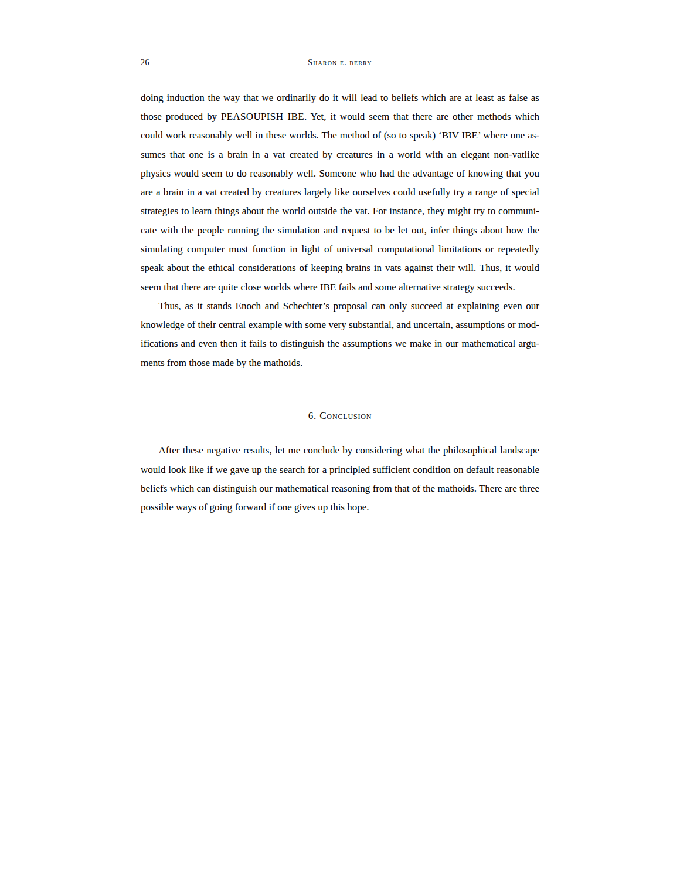26 Sharon E. Berry
doing induction the way that we ordinarily do it will lead to beliefs which are at least as false as those produced by PEASOUPISH IBE. Yet, it would seem that there are other methods which could work reasonably well in these worlds. The method of (so to speak) ‘BIV IBE’ where one assumes that one is a brain in a vat created by creatures in a world with an elegant non-vatlike physics would seem to do reasonably well. Someone who had the advantage of knowing that you are a brain in a vat created by creatures largely like ourselves could usefully try a range of special strategies to learn things about the world outside the vat. For instance, they might try to communicate with the people running the simulation and request to be let out, infer things about how the simulating computer must function in light of universal computational limitations or repeatedly speak about the ethical considerations of keeping brains in vats against their will. Thus, it would seem that there are quite close worlds where IBE fails and some alternative strategy succeeds.
Thus, as it stands Enoch and Schechter’s proposal can only succeed at explaining even our knowledge of their central example with some very substantial, and uncertain, assumptions or modifications and even then it fails to distinguish the assumptions we make in our mathematical arguments from those made by the mathoids.
6. Conclusion
After these negative results, let me conclude by considering what the philosophical landscape would look like if we gave up the search for a principled sufficient condition on default reasonable beliefs which can distinguish our mathematical reasoning from that of the mathoids. There are three possible ways of going forward if one gives up this hope.